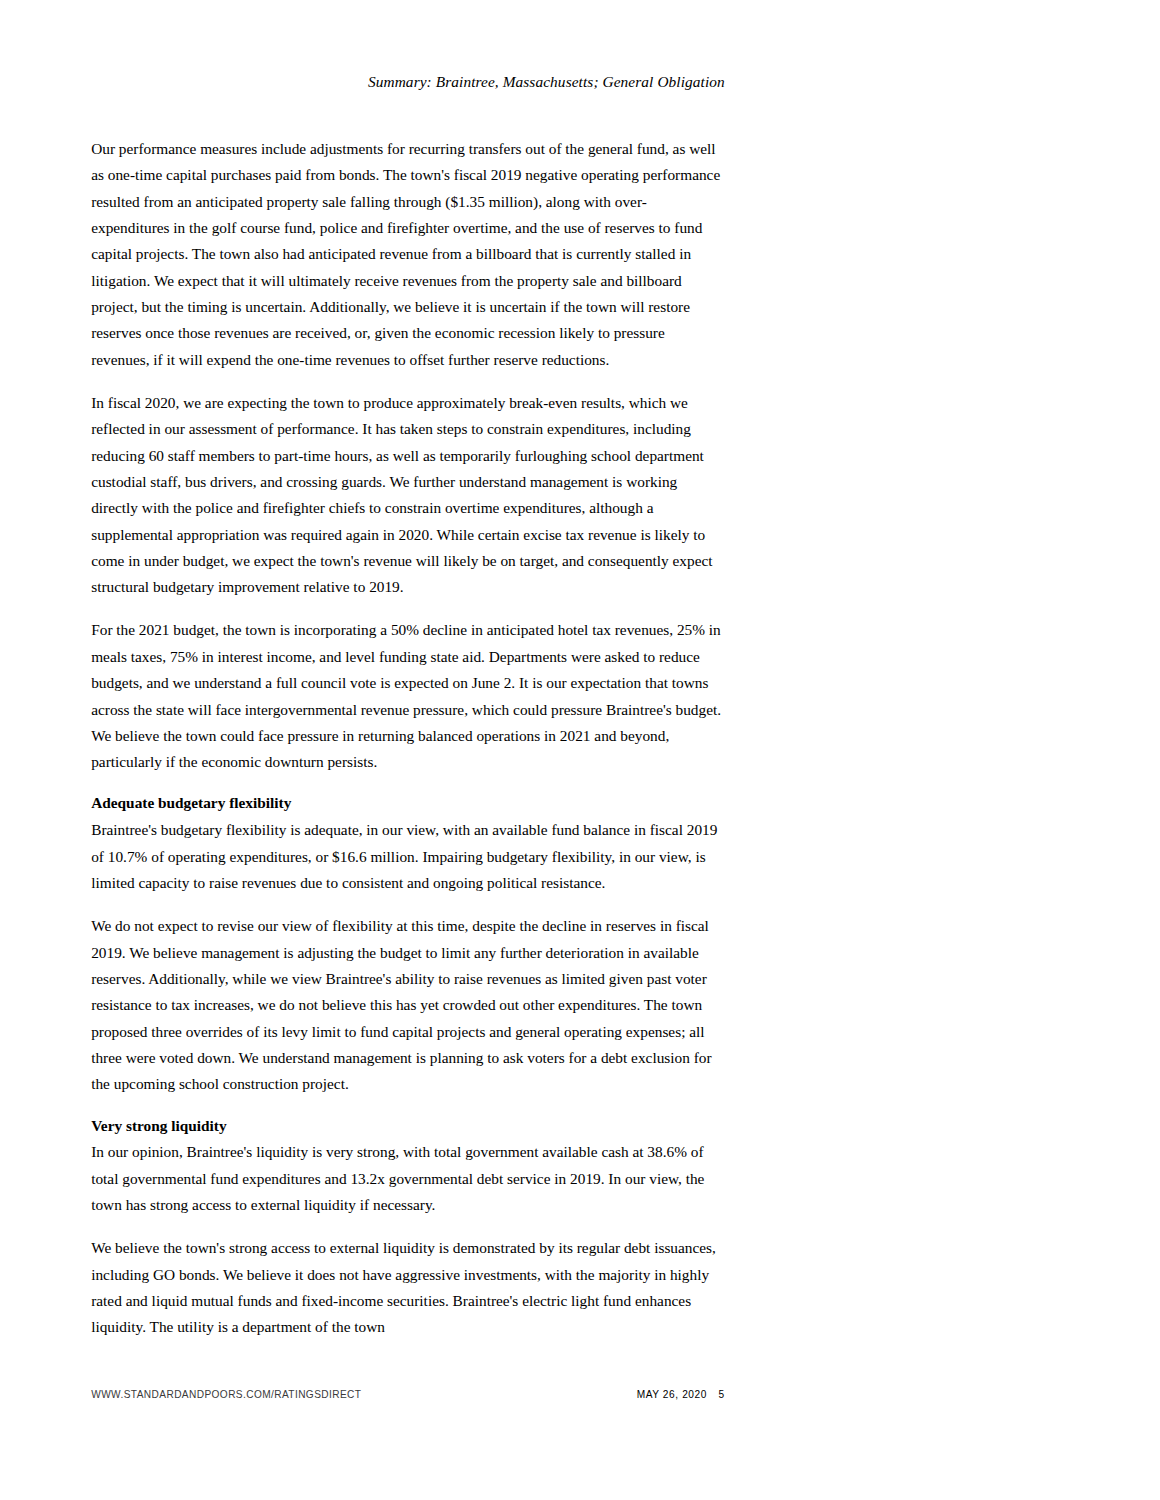Summary: Braintree, Massachusetts; General Obligation
Our performance measures include adjustments for recurring transfers out of the general fund, as well as one-time capital purchases paid from bonds. The town's fiscal 2019 negative operating performance resulted from an anticipated property sale falling through ($1.35 million), along with over-expenditures in the golf course fund, police and firefighter overtime, and the use of reserves to fund capital projects. The town also had anticipated revenue from a billboard that is currently stalled in litigation. We expect that it will ultimately receive revenues from the property sale and billboard project, but the timing is uncertain. Additionally, we believe it is uncertain if the town will restore reserves once those revenues are received, or, given the economic recession likely to pressure revenues, if it will expend the one-time revenues to offset further reserve reductions.
In fiscal 2020, we are expecting the town to produce approximately break-even results, which we reflected in our assessment of performance. It has taken steps to constrain expenditures, including reducing 60 staff members to part-time hours, as well as temporarily furloughing school department custodial staff, bus drivers, and crossing guards. We further understand management is working directly with the police and firefighter chiefs to constrain overtime expenditures, although a supplemental appropriation was required again in 2020. While certain excise tax revenue is likely to come in under budget, we expect the town's revenue will likely be on target, and consequently expect structural budgetary improvement relative to 2019.
For the 2021 budget, the town is incorporating a 50% decline in anticipated hotel tax revenues, 25% in meals taxes, 75% in interest income, and level funding state aid. Departments were asked to reduce budgets, and we understand a full council vote is expected on June 2. It is our expectation that towns across the state will face intergovernmental revenue pressure, which could pressure Braintree's budget. We believe the town could face pressure in returning balanced operations in 2021 and beyond, particularly if the economic downturn persists.
Adequate budgetary flexibility
Braintree's budgetary flexibility is adequate, in our view, with an available fund balance in fiscal 2019 of 10.7% of operating expenditures, or $16.6 million. Impairing budgetary flexibility, in our view, is limited capacity to raise revenues due to consistent and ongoing political resistance.
We do not expect to revise our view of flexibility at this time, despite the decline in reserves in fiscal 2019. We believe management is adjusting the budget to limit any further deterioration in available reserves. Additionally, while we view Braintree's ability to raise revenues as limited given past voter resistance to tax increases, we do not believe this has yet crowded out other expenditures. The town proposed three overrides of its levy limit to fund capital projects and general operating expenses; all three were voted down. We understand management is planning to ask voters for a debt exclusion for the upcoming school construction project.
Very strong liquidity
In our opinion, Braintree's liquidity is very strong, with total government available cash at 38.6% of total governmental fund expenditures and 13.2x governmental debt service in 2019. In our view, the town has strong access to external liquidity if necessary.
We believe the town's strong access to external liquidity is demonstrated by its regular debt issuances, including GO bonds. We believe it does not have aggressive investments, with the majority in highly rated and liquid mutual funds and fixed-income securities. Braintree's electric light fund enhances liquidity. The utility is a department of the town
WWW.STANDARDANDPOORS.COM/RATINGSDIRECT
MAY 26, 20205